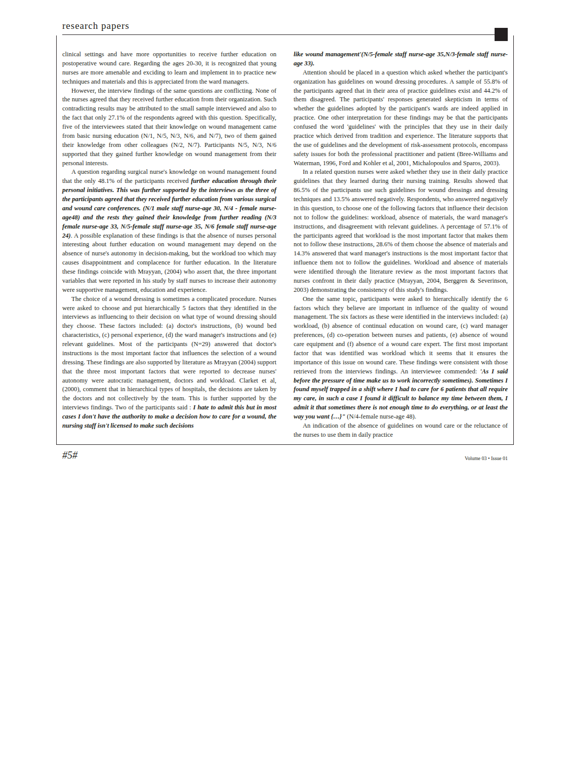research papers
clinical settings and have more opportunities to receive further education on postoperative wound care. Regarding the ages 20-30, it is recognized that young nurses are more amenable and exciding to learn and implement in to practice new techniques and materials and this is appreciated from the ward managers.
However, the interview findings of the same questions are conflicting. None of the nurses agreed that they received further education from their organization. Such contradicting results may be attributed to the small sample interviewed and also to the fact that only 27.1% of the respondents agreed with this question. Specifically, five of the interviewees stated that their knowledge on wound management came from basic nursing education (N/1, N/5, N/3, N/6, and N/7), two of them gained their knowledge from other colleagues (N/2, N/7). Participants N/5, N/3, N/6 supported that they gained further knowledge on wound management from their personal interests.
A question regarding surgical nurse's knowledge on wound management found that the only 48.1% of the participants received further education through their personal initiatives. This was further supported by the interviews as the three of the participants agreed that they received further education from various surgical and wound care conferences. (N/1 male staff nurse-age 30, N/4 - female nurse-age48) and the rests they gained their knowledge from further reading (N/3 female nurse-age 33, N/5-female staff nurse-age 35, N/6 female staff nurse-age 24). A possible explanation of these findings is that the absence of nurses personal interesting about further education on wound management may depend on the absence of nurse's autonomy in decision-making, but the workload too which may causes disappointment and complacence for further education. In the literature these findings coincide with Mrayyan, (2004) who assert that, the three important variables that were reported in his study by staff nurses to increase their autonomy were supportive management, education and experience.
The choice of a wound dressing is sometimes a complicated procedure. Nurses were asked to choose and put hierarchically 5 factors that they identified in the interviews as influencing to their decision on what type of wound dressing should they choose. These factors included: (a) doctor's instructions, (b) wound bed characteristics, (c) personal experience, (d) the ward manager's instructions and (e) relevant guidelines. Most of the participants (N=29) answered that doctor's instructions is the most important factor that influences the selection of a wound dressing. These findings are also supported by literature as Mrayyan (2004) support that the three most important factors that were reported to decrease nurses' autonomy were autocratic management, doctors and workload. Clarket et al, (2000), comment that in hierarchical types of hospitals, the decisions are taken by the doctors and not collectively by the team. This is further supported by the interviews findings. Two of the participants said : I hate to admit this but in most cases I don't have the authority to make a decision how to care for a wound, the nursing staff isn't licensed to make such decisions
like wound management'(N/5-female staff nurse-age 35,N/3-female staff nurse-age 33).
Attention should be placed in a question which asked whether the participant's organization has guidelines on wound dressing procedures. A sample of 55.8% of the participants agreed that in their area of practice guidelines exist and 44.2% of them disagreed. The participants' responses generated skepticism in terms of whether the guidelines adopted by the participant's wards are indeed applied in practice. One other interpretation for these findings may be that the participants confused the word 'guidelines' with the principles that they use in their daily practice which derived from tradition and experience. The literature supports that the use of guidelines and the development of risk-assessment protocols, encompass safety issues for both the professional practitioner and patient (Bree-Williams and Waterman, 1996, Ford and Kohler et al, 2001, Michalopoulos and Sparos, 2003).
In a related question nurses were asked whether they use in their daily practice guidelines that they learned during their nursing training. Results showed that 86.5% of the participants use such guidelines for wound dressings and dressing techniques and 13.5% answered negatively. Respondents, who answered negatively in this question, to choose one of the following factors that influence their decision not to follow the guidelines: workload, absence of materials, the ward manager's instructions, and disagreement with relevant guidelines. A percentage of 57.1% of the participants agreed that workload is the most important factor that makes them not to follow these instructions, 28.6% of them choose the absence of materials and 14.3% answered that ward manager's instructions is the most important factor that influence them not to follow the guidelines. Workload and absence of materials were identified through the literature review as the most important factors that nurses confront in their daily practice (Mrayyan, 2004, Berggren & Severinson, 2003) demonstrating the consistency of this study's findings.
One the same topic, participants were asked to hierarchically identify the 6 factors which they believe are important in influence of the quality of wound management. The six factors as these were identified in the interviews included: (a) workload, (b) absence of continual education on wound care, (c) ward manager preferences, (d) co-operation between nurses and patients, (e) absence of wound care equipment and (f) absence of a wound care expert. The first most important factor that was identified was workload which it seems that it ensures the importance of this issue on wound care. These findings were consistent with those retrieved from the interviews findings. An interviewee commended: 'As I said before the pressure of time make us to work incorrectly sometimes). Sometimes I found myself trapped in a shift where I had to care for 6 patients that all require my care, in such a case I found it difficult to balance my time between them, I admit it that sometimes there is not enough time to do everything, or at least the way you want {…}" (N/4-female nurse-age 48).
An indication of the absence of guidelines on wound care or the reluctance of the nurses to use them in daily practice
#5#
Volume 03 • Issue 01